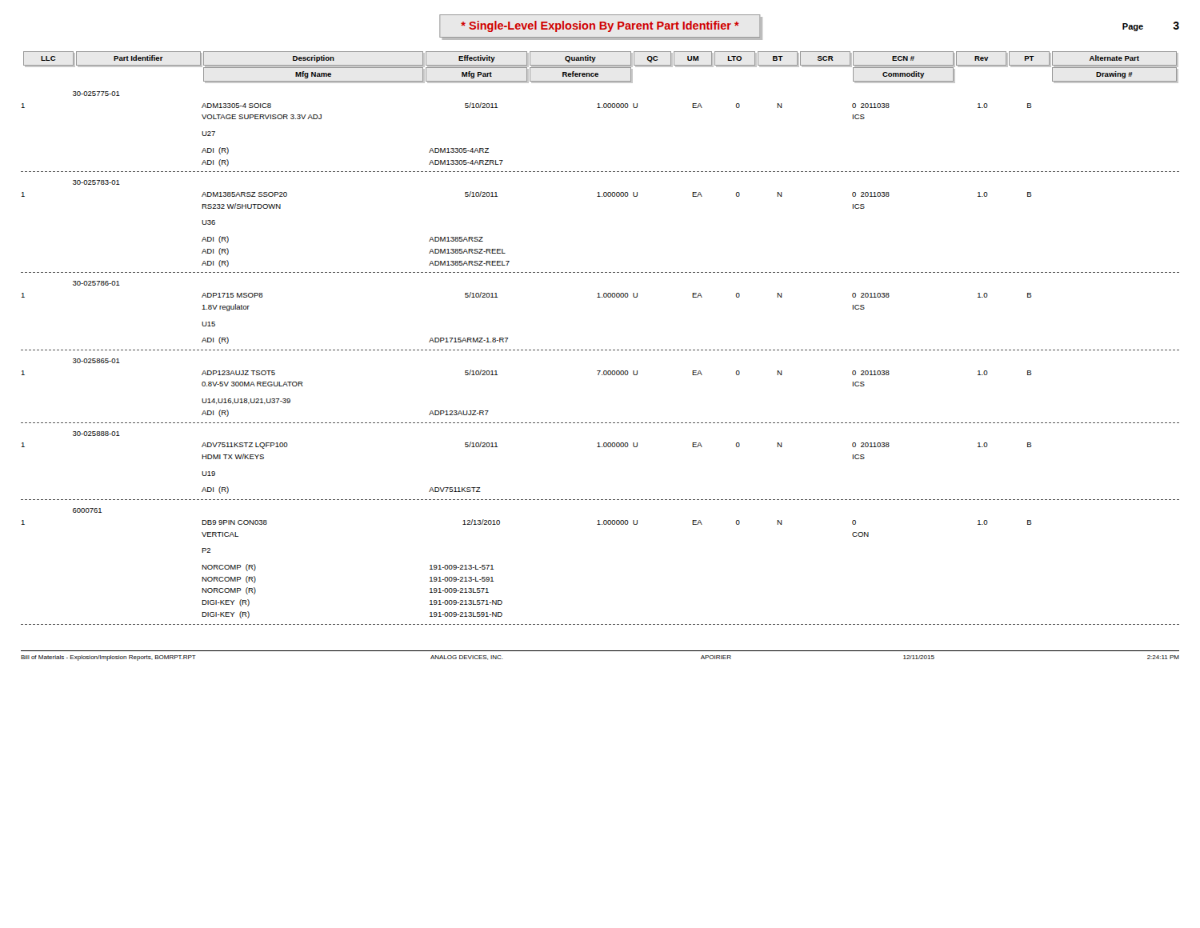* Single-Level Explosion By Parent Part Identifier *
Page 3
| LLC | Part Identifier | Description | Effectivity | Quantity | QC | UM | LTO | BT | SCR | ECN # | Rev | PT | Alternate Part |
| | | Mfg Name | Mfg Part | Reference | | | | | | Commodity | | | Drawing # |
| | 30-025775-01 | |
| 1 | | ADM13305-4 SOIC8 | 5/10/2011 | 1.000000 U | | EA | 0 | N | | 0 2011038 | 1.0 | B | |
| | | VOLTAGE SUPERVISOR 3.3V ADJ | | | | | | | | ICS | | | |
| | | U27 | |
| | | ADI (R) | ADM13305-4ARZ | |
| | | ADI (R) | ADM13305-4ARZRL7 | |
| | 30-025783-01 | |
| 1 | | ADM1385ARSZ SSOP20 | 5/10/2011 | 1.000000 U | | EA | 0 | N | | 0 2011038 | 1.0 | B | |
| | | RS232 W/SHUTDOWN | | | | | | | | ICS | | | |
| | | U36 | |
| | | ADI (R) | ADM1385ARSZ | |
| | | ADI (R) | ADM1385ARSZ-REEL | |
| | | ADI (R) | ADM1385ARSZ-REEL7 | |
| | 30-025786-01 | |
| 1 | | ADP1715 MSOP8 | 5/10/2011 | 1.000000 U | | EA | 0 | N | | 0 2011038 | 1.0 | B | |
| | | 1.8V regulator | | | | | | | | ICS | | | |
| | | U15 | |
| | | ADI (R) | ADP1715ARMZ-1.8-R7 | |
| | 30-025865-01 | |
| 1 | | ADP123AUJZ TSOT5 | 5/10/2011 | 7.000000 U | | EA | 0 | N | | 0 2011038 | 1.0 | B | |
| | | 0.8V-5V 300MA REGULATOR | | | | | | | | ICS | | | |
| | | U14,U16,U18,U21,U37-39 | |
| | | ADI (R) | ADP123AUJZ-R7 | |
| | 30-025888-01 | |
| 1 | | ADV7511KSTZ LQFP100 | 5/10/2011 | 1.000000 U | | EA | 0 | N | | 0 2011038 | 1.0 | B | |
| | | HDMI TX W/KEYS | | | | | | | | ICS | | | |
| | | U19 | |
| | | ADI (R) | ADV7511KSTZ | |
| | 6000761 | |
| 1 | | DB9 9PIN CON038 | 12/13/2010 | 1.000000 U | | EA | 0 | N | | 0 | 1.0 | B | |
| | | VERTICAL | | | | | | | | CON | | | |
| | | P2 | |
| | | NORCOMP (R) | 191-009-213-L-571 | |
| | | NORCOMP (R) | 191-009-213-L-591 | |
| | | NORCOMP (R) | 191-009-213L571 | |
| | | DIGI-KEY (R) | 191-009-213L571-ND | |
| | | DIGI-KEY (R) | 191-009-213L591-ND | |
Bill of Materials - Explosion/Implosion Reports, BOMRPT.RPT ANALOG DEVICES, INC. APOIRIER 12/11/2015 2:24:11 PM